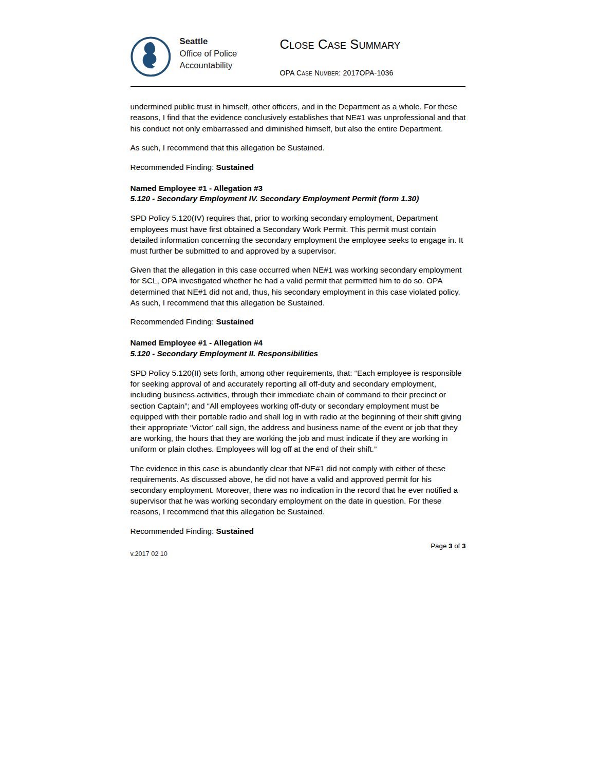Seattle
Office of Police
Accountability
Close Case Summary
OPA Case Number: 2017OPA-1036
undermined public trust in himself, other officers, and in the Department as a whole. For these reasons, I find that the evidence conclusively establishes that NE#1 was unprofessional and that his conduct not only embarrassed and diminished himself, but also the entire Department.
As such, I recommend that this allegation be Sustained.
Recommended Finding: Sustained
Named Employee #1 - Allegation #3
5.120 - Secondary Employment IV. Secondary Employment Permit (form 1.30)
SPD Policy 5.120(IV) requires that, prior to working secondary employment, Department employees must have first obtained a Secondary Work Permit. This permit must contain detailed information concerning the secondary employment the employee seeks to engage in. It must further be submitted to and approved by a supervisor.
Given that the allegation in this case occurred when NE#1 was working secondary employment for SCL, OPA investigated whether he had a valid permit that permitted him to do so. OPA determined that NE#1 did not and, thus, his secondary employment in this case violated policy. As such, I recommend that this allegation be Sustained.
Recommended Finding: Sustained
Named Employee #1 - Allegation #4
5.120 - Secondary Employment II. Responsibilities
SPD Policy 5.120(II) sets forth, among other requirements, that: “Each employee is responsible for seeking approval of and accurately reporting all off-duty and secondary employment, including business activities, through their immediate chain of command to their precinct or section Captain”; and “All employees working off-duty or secondary employment must be equipped with their portable radio and shall log in with radio at the beginning of their shift giving their appropriate ‘Victor’ call sign, the address and business name of the event or job that they are working, the hours that they are working the job and must indicate if they are working in uniform or plain clothes. Employees will log off at the end of their shift.”
The evidence in this case is abundantly clear that NE#1 did not comply with either of these requirements. As discussed above, he did not have a valid and approved permit for his secondary employment. Moreover, there was no indication in the record that he ever notified a supervisor that he was working secondary employment on the date in question. For these reasons, I recommend that this allegation be Sustained.
Recommended Finding: Sustained
Page 3 of 3
v.2017 02 10